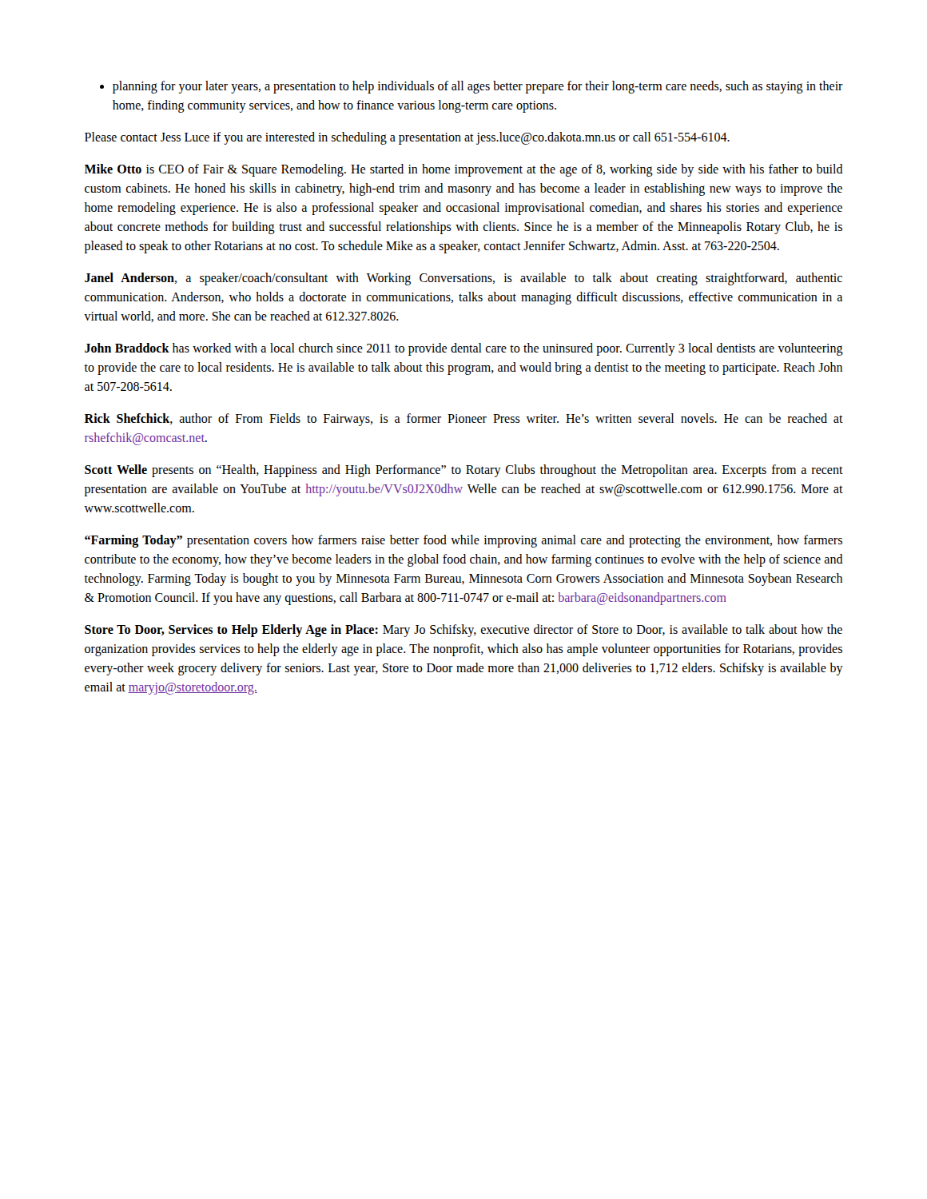planning for your later years, a presentation to help individuals of all ages better prepare for their long-term care needs, such as staying in their home, finding community services, and how to finance various long-term care options.
Please contact Jess Luce if you are interested in scheduling a presentation at jess.luce@co.dakota.mn.us or call 651-554-6104.
Mike Otto is CEO of Fair & Square Remodeling. He started in home improvement at the age of 8, working side by side with his father to build custom cabinets. He honed his skills in cabinetry, high-end trim and masonry and has become a leader in establishing new ways to improve the home remodeling experience. He is also a professional speaker and occasional improvisational comedian, and shares his stories and experience about concrete methods for building trust and successful relationships with clients. Since he is a member of the Minneapolis Rotary Club, he is pleased to speak to other Rotarians at no cost. To schedule Mike as a speaker, contact Jennifer Schwartz, Admin. Asst. at 763-220-2504.
Janel Anderson, a speaker/coach/consultant with Working Conversations, is available to talk about creating straightforward, authentic communication. Anderson, who holds a doctorate in communications, talks about managing difficult discussions, effective communication in a virtual world, and more. She can be reached at 612.327.8026.
John Braddock has worked with a local church since 2011 to provide dental care to the uninsured poor. Currently 3 local dentists are volunteering to provide the care to local residents. He is available to talk about this program, and would bring a dentist to the meeting to participate. Reach John at 507-208-5614.
Rick Shefchick, author of From Fields to Fairways, is a former Pioneer Press writer. He’s written several novels. He can be reached at rshefchik@comcast.net.
Scott Welle presents on “Health, Happiness and High Performance” to Rotary Clubs throughout the Metropolitan area. Excerpts from a recent presentation are available on YouTube at http://youtu.be/VVs0J2X0dhw Welle can be reached at sw@scottwelle.com or 612.990.1756. More at www.scottwelle.com.
“Farming Today” presentation covers how farmers raise better food while improving animal care and protecting the environment, how farmers contribute to the economy, how they’ve become leaders in the global food chain, and how farming continues to evolve with the help of science and technology. Farming Today is bought to you by Minnesota Farm Bureau, Minnesota Corn Growers Association and Minnesota Soybean Research & Promotion Council. If you have any questions, call Barbara at 800-711-0747 or e-mail at: barbara@eidsonandpartners.com
Store To Door, Services to Help Elderly Age in Place: Mary Jo Schifsky, executive director of Store to Door, is available to talk about how the organization provides services to help the elderly age in place. The nonprofit, which also has ample volunteer opportunities for Rotarians, provides every-other week grocery delivery for seniors. Last year, Store to Door made more than 21,000 deliveries to 1,712 elders. Schifsky is available by email at maryjo@storetodoor.org.